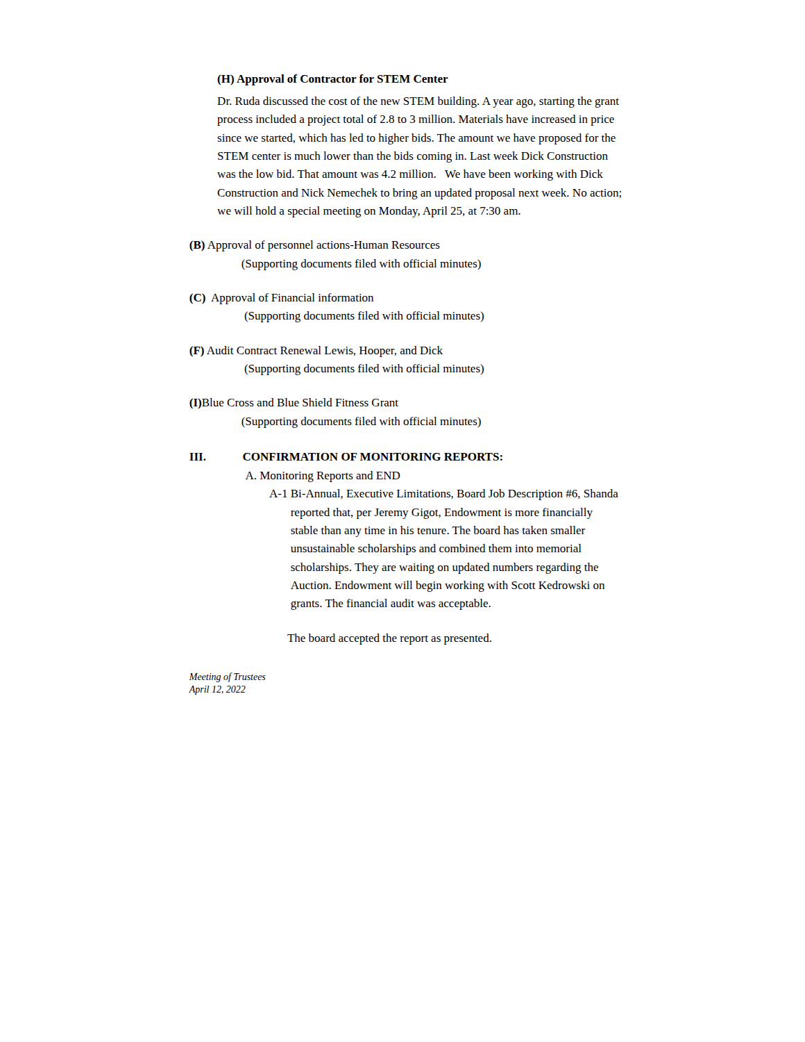(H) Approval of Contractor for STEM Center
Dr. Ruda discussed the cost of the new STEM building. A year ago, starting the grant process included a project total of 2.8 to 3 million. Materials have increased in price since we started, which has led to higher bids. The amount we have proposed for the STEM center is much lower than the bids coming in. Last week Dick Construction was the low bid. That amount was 4.2 million. We have been working with Dick Construction and Nick Nemechek to bring an updated proposal next week. No action; we will hold a special meeting on Monday, April 25, at 7:30 am.
(B) Approval of personnel actions-Human Resources
(Supporting documents filed with official minutes)
(C) Approval of Financial information
(Supporting documents filed with official minutes)
(F) Audit Contract Renewal Lewis, Hooper, and Dick
(Supporting documents filed with official minutes)
(I) Blue Cross and Blue Shield Fitness Grant
(Supporting documents filed with official minutes)
III. Confirmation of Monitoring Reports:
A. Monitoring Reports and END
A-1 Bi-Annual, Executive Limitations, Board Job Description #6, Shanda reported that, per Jeremy Gigot, Endowment is more financially stable than any time in his tenure. The board has taken smaller unsustainable scholarships and combined them into memorial scholarships. They are waiting on updated numbers regarding the Auction. Endowment will begin working with Scott Kedrowski on grants. The financial audit was acceptable.
The board accepted the report as presented.
Meeting of Trustees
April 12, 2022